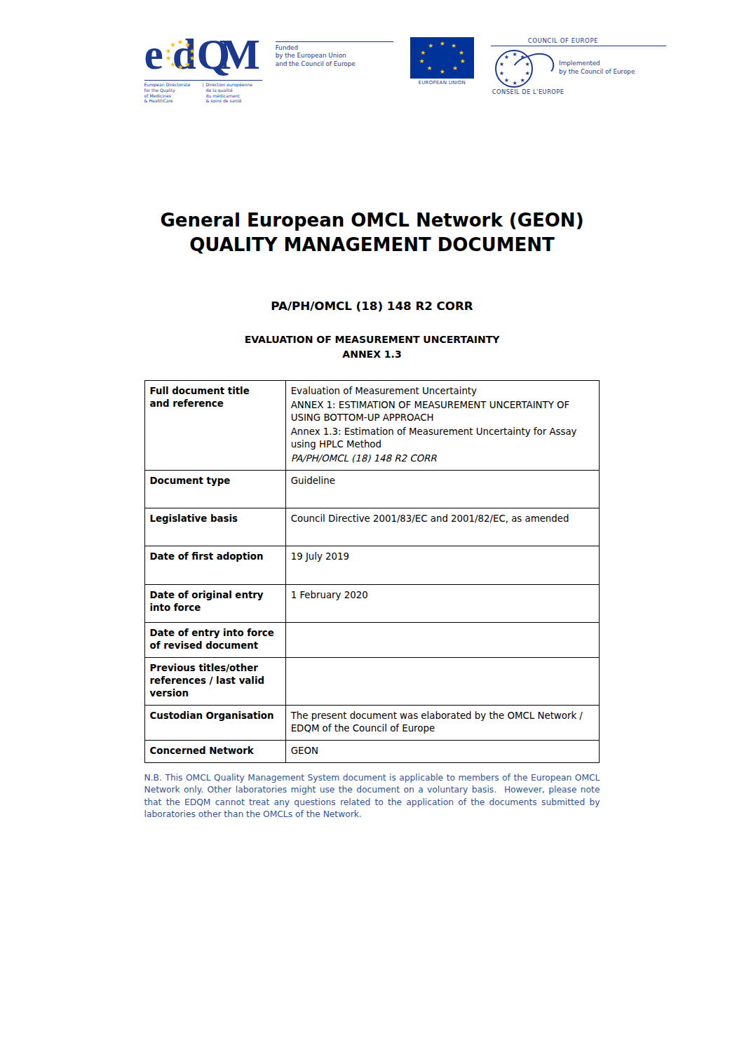e d Q M
★ ★ ★ ★ ★ ★ ★ ★ ★ ★
European Directorate
for the Quality
of Medicines
& HealthCare
|
Direction européenne
de la qualité
du médicament
& soins de santé
Funded
by the European Union
and the Council of Europe
★ ★ ★ ★ ★ ★ ★ ★ ★ ★
EUROPEAN UNION
COUNCIL OF EUROPE
★ ★ ★ ★ ★ ★ ★ ★ ★ ★
Implemented
by the Council of Europe
CONSEIL DE L'EUROPE
General European OMCL Network (GEON) QUALITY MANAGEMENT DOCUMENT
PA/PH/OMCL (18) 148 R2 CORR
EVALUATION OF MEASUREMENT UNCERTAINTY
ANNEX 1.3
| Full document title and reference | Evaluation of Measurement Uncertainty ANNEX 1: ESTIMATION OF MEASUREMENT UNCERTAINTY OF USING BOTTOM-UP APPROACH Annex 1.3: Estimation of Measurement Uncertainty for Assay using HPLC Method PA/PH/OMCL (18) 148 R2 CORR |
| Document type | Guideline |
| Legislative basis | Council Directive 2001/83/EC and 2001/82/EC, as amended |
| Date of first adoption | 19 July 2019 |
| Date of original entry into force | 1 February 2020 |
| Date of entry into force of revised document | |
| Previous titles/other references / last valid version | |
| Custodian Organisation | The present document was elaborated by the OMCL Network / EDQM of the Council of Europe |
| Concerned Network | GEON |
N.B. This OMCL Quality Management System document is applicable to members of the European OMCL Network only. Other laboratories might use the document on a voluntary basis. However, please note that the EDQM cannot treat any questions related to the application of the documents submitted by laboratories other than the OMCLs of the Network.